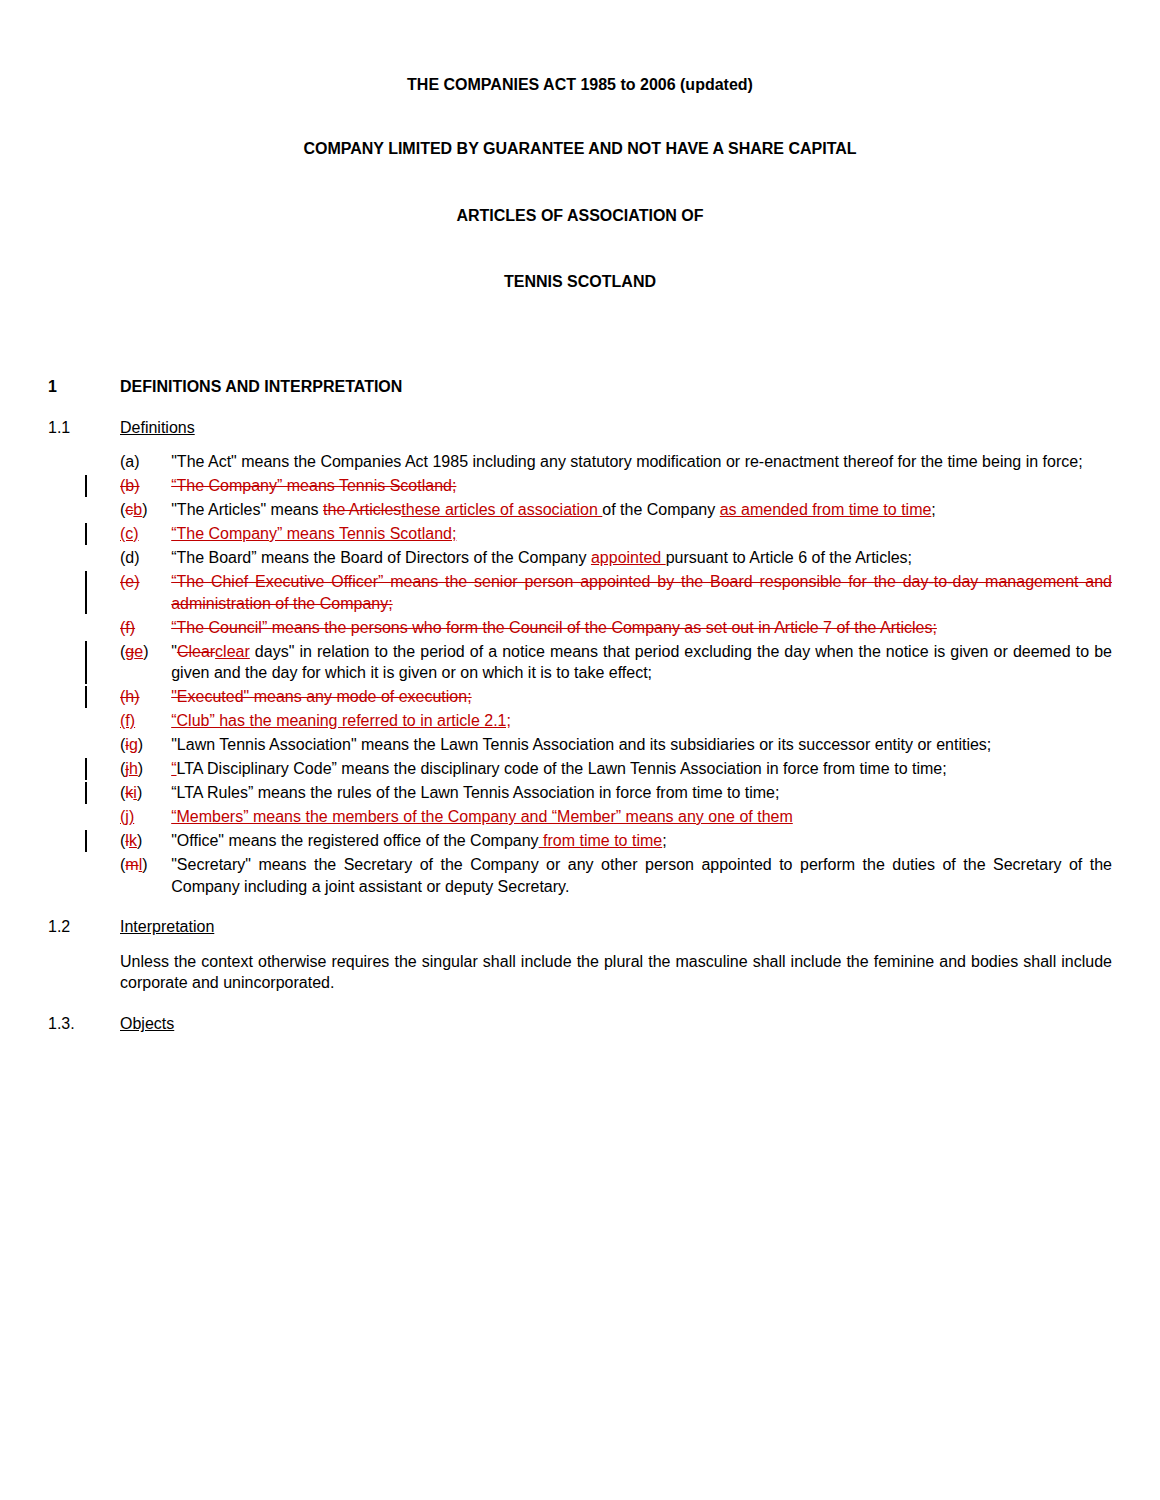THE COMPANIES ACT 1985 to 2006 (updated)
COMPANY LIMITED BY GUARANTEE AND NOT HAVE A SHARE CAPITAL
ARTICLES OF ASSOCIATION OF
TENNIS SCOTLAND
1
DEFINITIONS AND INTERPRETATION
1.1
Definitions
(a) "The Act" means the Companies Act 1985 including any statutory modification or re-enactment thereof for the time being in force;
(b) “The Company” means Tennis Scotland;
(cb) "The Articles" means the Articles these articles of association of the Company as amended from time to time;
(c) “The Company” means Tennis Scotland;
(d) “The Board” means the Board of Directors of the Company appointed pursuant to Article 6 of the Articles;
(e) “The Chief Executive Officer” means the senior person appointed by the Board responsible for the day-to-day management and administration of the Company;
(f) “The Council” means the persons who form the Council of the Company as set out in Article 7 of the Articles;
(ge) "Clear clear days" in relation to the period of a notice means that period excluding the day when the notice is given or deemed to be given and the day for which it is given or on which it is to take effect;
(h) "Executed" means any mode of execution;
(f) “Club” has the meaning referred to in article 2.1;
(ig) "Lawn Tennis Association" means the Lawn Tennis Association and its subsidiaries or its successor entity or entities;
(jh) “LTA Disciplinary Code” means the disciplinary code of the Lawn Tennis Association in force from time to time;
(ki) “LTA Rules” means the rules of the Lawn Tennis Association in force from time to time;
(j) “Members” means the members of the Company and “Member” means any one of them
(lk) "Office" means the registered office of the Company from time to time;
(ml) "Secretary" means the Secretary of the Company or any other person appointed to perform the duties of the Secretary of the Company including a joint assistant or deputy Secretary.
1.2
Interpretation
Unless the context otherwise requires the singular shall include the plural the masculine shall include the feminine and bodies shall include corporate and unincorporated.
1.3.
Objects